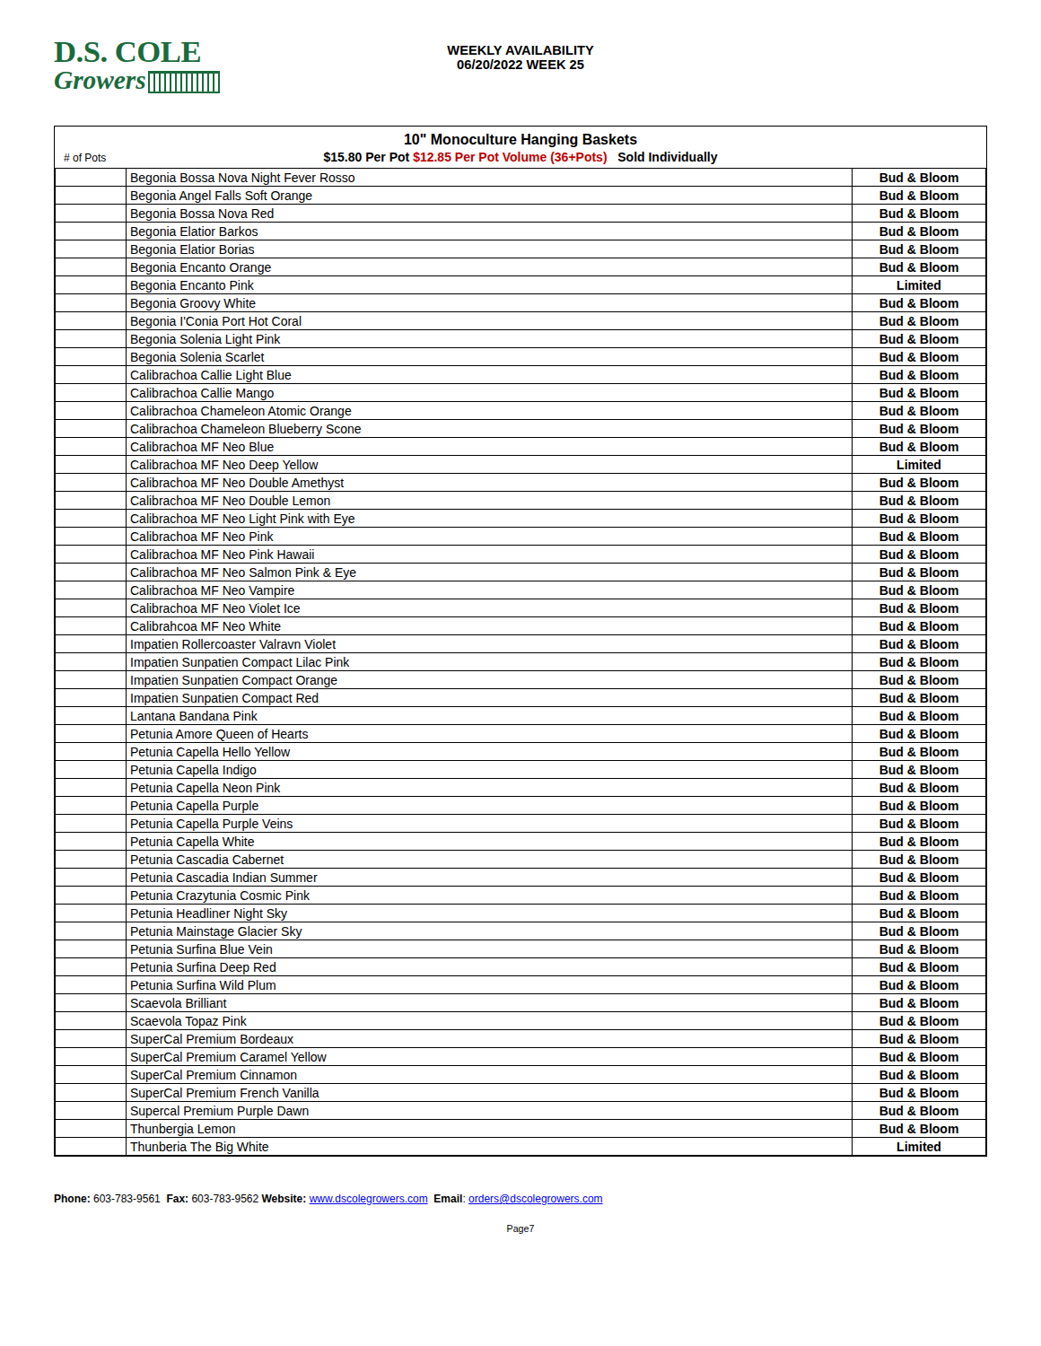D.S. COLE
Growers
WEEKLY AVAILABILITY
06/20/2022 WEEK 25
10" Monoculture Hanging Baskets
# of Pots $15.80 Per Pot $12.85 Per Pot Volume (36+Pots) Sold Individually
| | Begonia Bossa Nova Night Fever Rosso | Bud & Bloom |
| | Begonia Angel Falls Soft Orange | Bud & Bloom |
| | Begonia Bossa Nova Red | Bud & Bloom |
| | Begonia Elatior Barkos | Bud & Bloom |
| | Begonia Elatior Borias | Bud & Bloom |
| | Begonia Encanto Orange | Bud & Bloom |
| | Begonia Encanto Pink | Limited |
| | Begonia Groovy White | Bud & Bloom |
| | Begonia I'Conia Port Hot Coral | Bud & Bloom |
| | Begonia Solenia Light Pink | Bud & Bloom |
| | Begonia Solenia Scarlet | Bud & Bloom |
| | Calibrachoa Callie Light Blue | Bud & Bloom |
| | Calibrachoa Callie Mango | Bud & Bloom |
| | Calibrachoa Chameleon Atomic Orange | Bud & Bloom |
| | Calibrachoa Chameleon Blueberry Scone | Bud & Bloom |
| | Calibrachoa MF Neo Blue | Bud & Bloom |
| | Calibrachoa MF Neo Deep Yellow | Limited |
| | Calibrachoa MF Neo Double Amethyst | Bud & Bloom |
| | Calibrachoa MF Neo Double Lemon | Bud & Bloom |
| | Calibrachoa MF Neo Light Pink with Eye | Bud & Bloom |
| | Calibrachoa MF Neo Pink | Bud & Bloom |
| | Calibrachoa MF Neo Pink Hawaii | Bud & Bloom |
| | Calibrachoa MF Neo Salmon Pink & Eye | Bud & Bloom |
| | Calibrachoa MF Neo Vampire | Bud & Bloom |
| | Calibrachoa MF Neo Violet Ice | Bud & Bloom |
| | Calibrahcoa MF Neo White | Bud & Bloom |
| | Impatien Rollercoaster Valravn Violet | Bud & Bloom |
| | Impatien Sunpatien Compact Lilac Pink | Bud & Bloom |
| | Impatien Sunpatien Compact Orange | Bud & Bloom |
| | Impatien Sunpatien Compact Red | Bud & Bloom |
| | Lantana Bandana Pink | Bud & Bloom |
| | Petunia Amore Queen of Hearts | Bud & Bloom |
| | Petunia Capella Hello Yellow | Bud & Bloom |
| | Petunia Capella Indigo | Bud & Bloom |
| | Petunia Capella Neon Pink | Bud & Bloom |
| | Petunia Capella Purple | Bud & Bloom |
| | Petunia Capella Purple Veins | Bud & Bloom |
| | Petunia Capella White | Bud & Bloom |
| | Petunia Cascadia Cabernet | Bud & Bloom |
| | Petunia Cascadia Indian Summer | Bud & Bloom |
| | Petunia Crazytunia Cosmic Pink | Bud & Bloom |
| | Petunia Headliner Night Sky | Bud & Bloom |
| | Petunia Mainstage Glacier Sky | Bud & Bloom |
| | Petunia Surfina Blue Vein | Bud & Bloom |
| | Petunia Surfina Deep Red | Bud & Bloom |
| | Petunia Surfina Wild Plum | Bud & Bloom |
| | Scaevola Brilliant | Bud & Bloom |
| | Scaevola Topaz Pink | Bud & Bloom |
| | SuperCal Premium Bordeaux | Bud & Bloom |
| | SuperCal Premium Caramel Yellow | Bud & Bloom |
| | SuperCal Premium Cinnamon | Bud & Bloom |
| | SuperCal Premium French Vanilla | Bud & Bloom |
| | Supercal Premium Purple Dawn | Bud & Bloom |
| | Thunbergia Lemon | Bud & Bloom |
| | Thunberia The Big White | Limited |
Phone: 603-783-9561 Fax: 603-783-9562 Website: www.dscolegrowers.com Email: orders@dscolegrowers.com
Page7